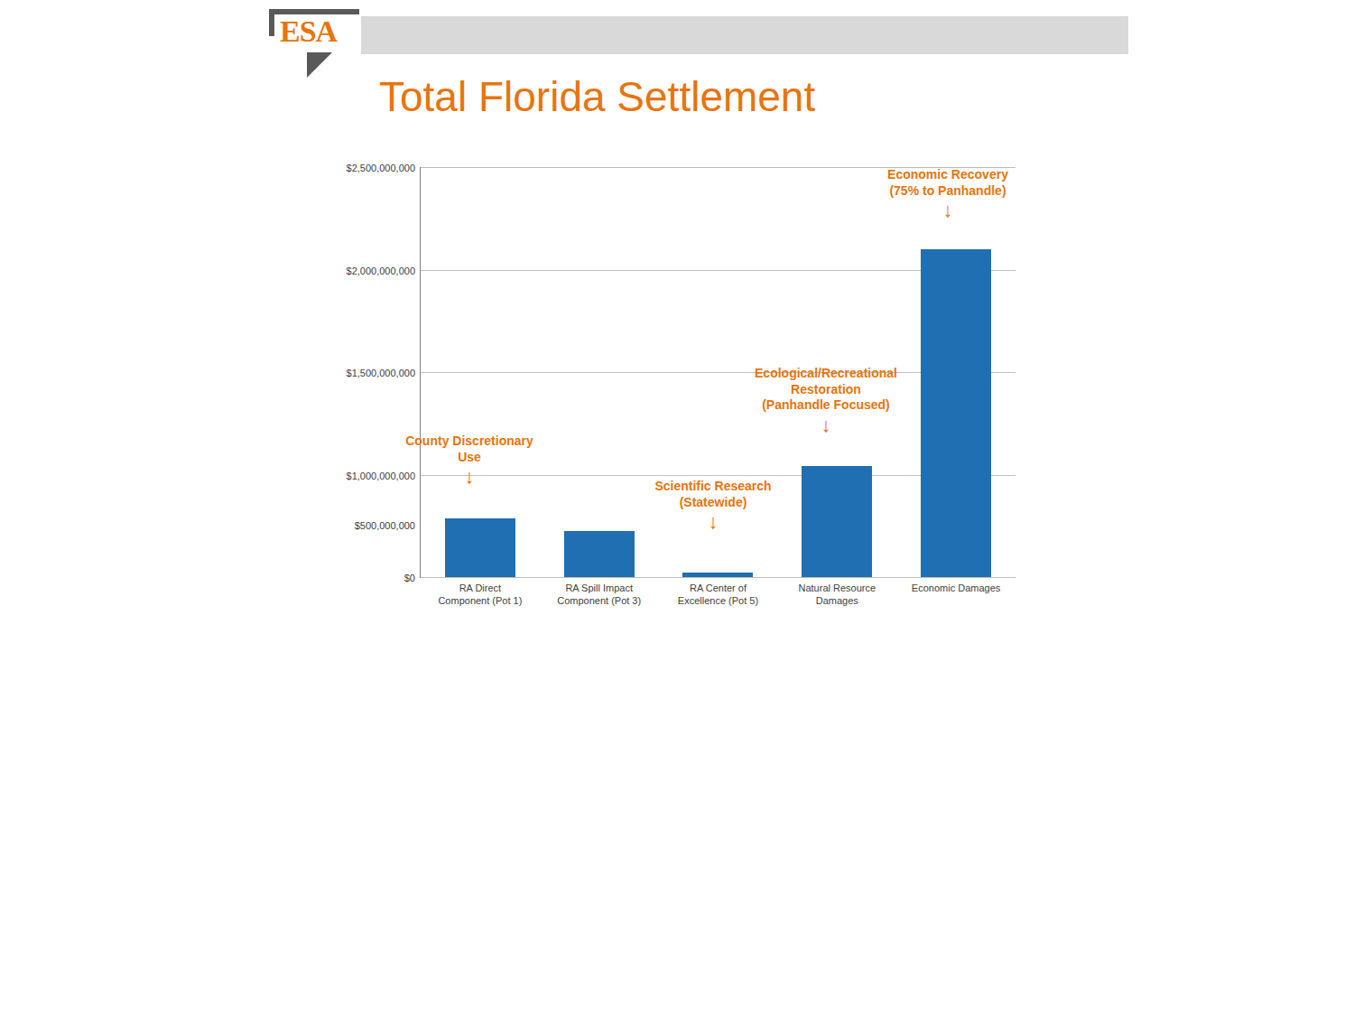ESA
Total Florida Settlement
$2,500,000,000
$2,000,000,000
$1,500,000,000
$1,000,000,000
$0
$500,000,000
RA Direct
Component (Pot 1)
RA Spill Impact
Component (Pot 3)
RA Center of
Excellence (Pot 5)
Natural Resource
Damages
Economic Damages
County Discretionary
Use
↓
Scientific Research
(Statewide)
↓
Ecological/Recreational
Restoration
(Panhandle Focused)
↓
Economic Recovery
(75% to Panhandle)
↓